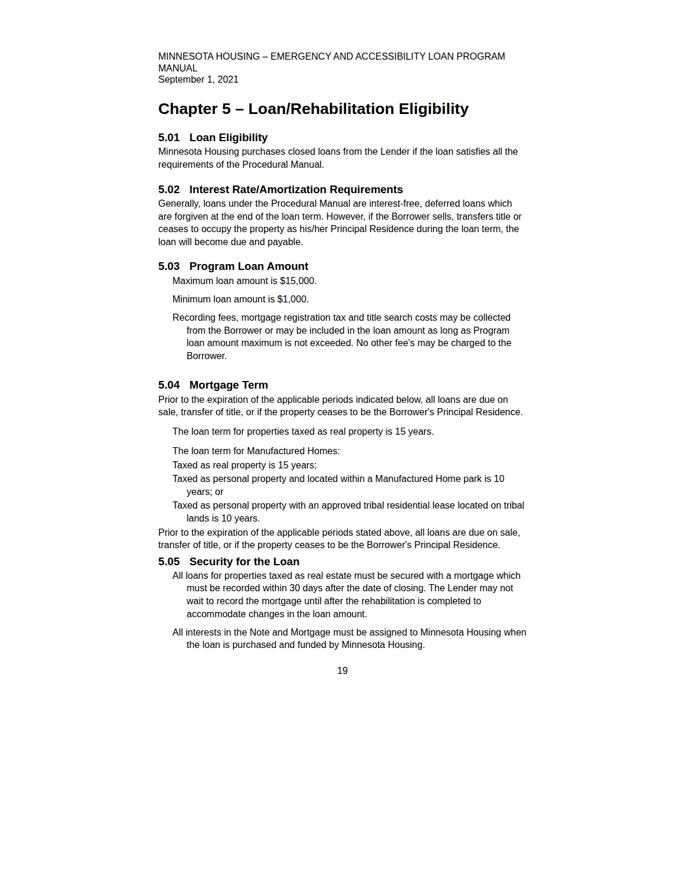MINNESOTA HOUSING – EMERGENCY AND ACCESSIBILITY LOAN PROGRAM MANUAL
September 1, 2021
Chapter 5 – Loan/Rehabilitation Eligibility
5.01 Loan Eligibility
Minnesota Housing purchases closed loans from the Lender if the loan satisfies all the requirements of the Procedural Manual.
5.02 Interest Rate/Amortization Requirements
Generally, loans under the Procedural Manual are interest-free, deferred loans which are forgiven at the end of the loan term. However, if the Borrower sells, transfers title or ceases to occupy the property as his/her Principal Residence during the loan term, the loan will become due and payable.
5.03 Program Loan Amount
Maximum loan amount is $15,000.
Minimum loan amount is $1,000.
Recording fees, mortgage registration tax and title search costs may be collected from the Borrower or may be included in the loan amount as long as Program loan amount maximum is not exceeded. No other fee's may be charged to the Borrower.
5.04 Mortgage Term
Prior to the expiration of the applicable periods indicated below, all loans are due on sale, transfer of title, or if the property ceases to be the Borrower's Principal Residence.
The loan term for properties taxed as real property is 15 years.
The loan term for Manufactured Homes:
Taxed as real property is 15 years;
Taxed as personal property and located within a Manufactured Home park is 10 years; or
Taxed as personal property with an approved tribal residential lease located on tribal lands is 10 years.
Prior to the expiration of the applicable periods stated above, all loans are due on sale, transfer of title, or if the property ceases to be the Borrower's Principal Residence.
5.05 Security for the Loan
All loans for properties taxed as real estate must be secured with a mortgage which must be recorded within 30 days after the date of closing. The Lender may not wait to record the mortgage until after the rehabilitation is completed to accommodate changes in the loan amount.
All interests in the Note and Mortgage must be assigned to Minnesota Housing when the loan is purchased and funded by Minnesota Housing.
19